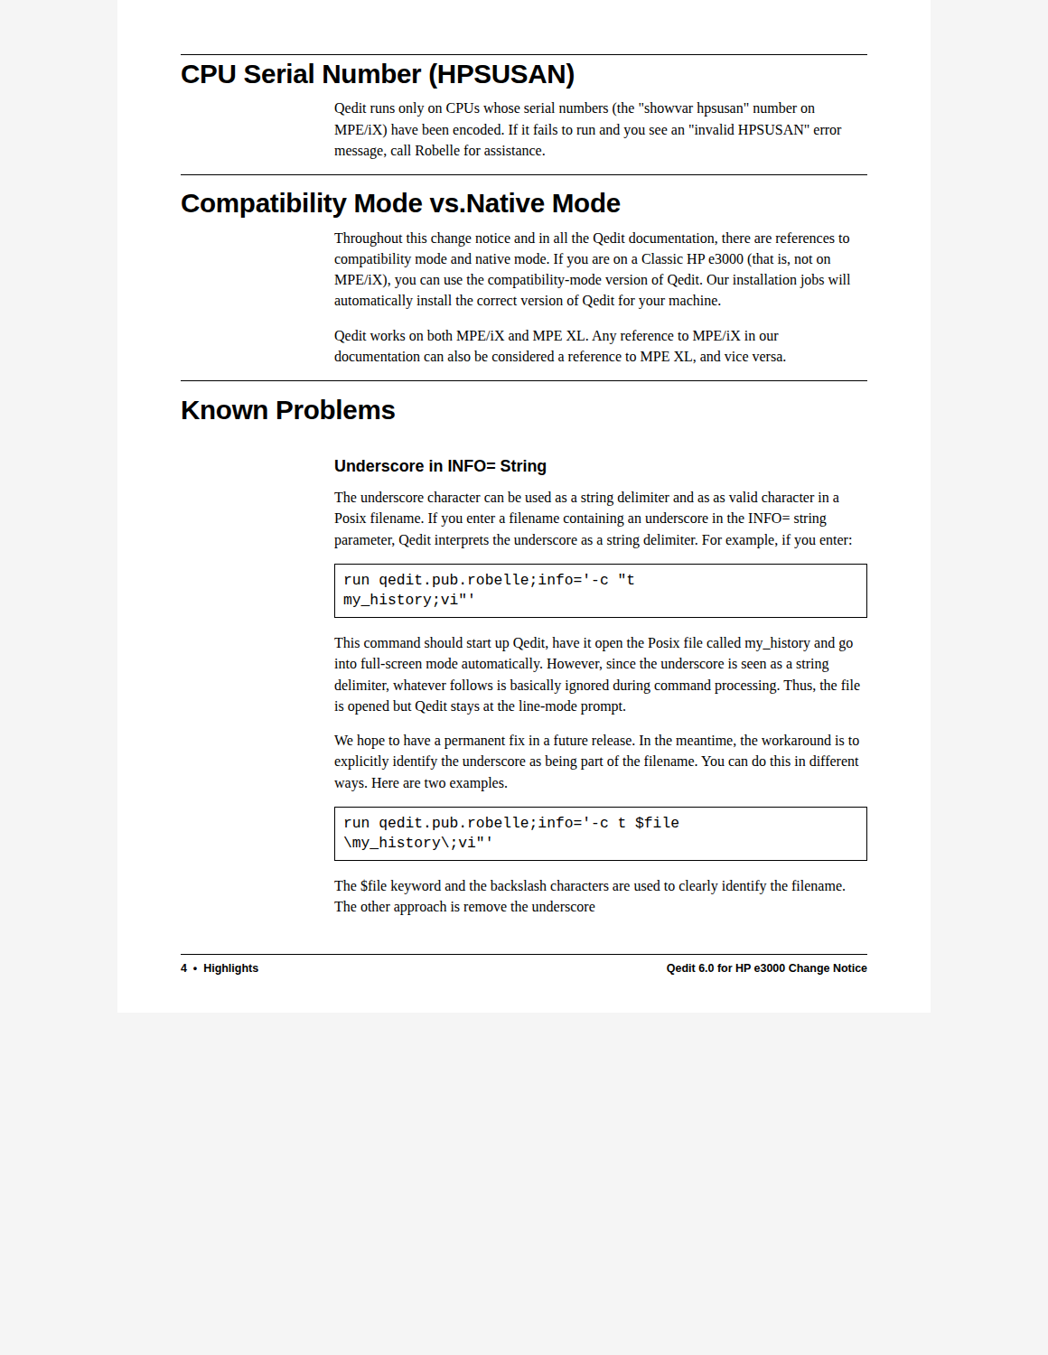CPU Serial Number (HPSUSAN)
Qedit runs only on CPUs whose serial numbers (the "showvar hpsusan" number on MPE/iX) have been encoded. If it fails to run and you see an "invalid HPSUSAN" error message, call Robelle for assistance.
Compatibility Mode vs.Native Mode
Throughout this change notice and in all the Qedit documentation, there are references to compatibility mode and native mode. If you are on a Classic HP e3000 (that is, not on MPE/iX), you can use the compatibility-mode version of Qedit. Our installation jobs will automatically install the correct version of Qedit for your machine.
Qedit works on both MPE/iX and MPE XL. Any reference to MPE/iX in our documentation can also be considered a reference to MPE XL, and vice versa.
Known Problems
Underscore in INFO= String
The underscore character can be used as a string delimiter and as as valid character in a Posix filename. If you enter a filename containing an underscore in the INFO= string parameter, Qedit interprets the underscore as a string delimiter. For example, if you enter:
run qedit.pub.robelle;info='-c "t
my_history;vi"'
This command should start up Qedit, have it open the Posix file called my_history and go into full-screen mode automatically. However, since the underscore is seen as a string delimiter, whatever follows is basically ignored during command processing. Thus, the file is opened but Qedit stays at the line-mode prompt.
We hope to have a permanent fix in a future release. In the meantime, the workaround is to explicitly identify the underscore as being part of the filename. You can do this in different ways. Here are two examples.
run qedit.pub.robelle;info='-c t $file
\my_history\;vi"'
The $file keyword and the backslash characters are used to clearly identify the filename. The other approach is remove the underscore
4 • Highlights Qedit 6.0 for HP e3000 Change Notice